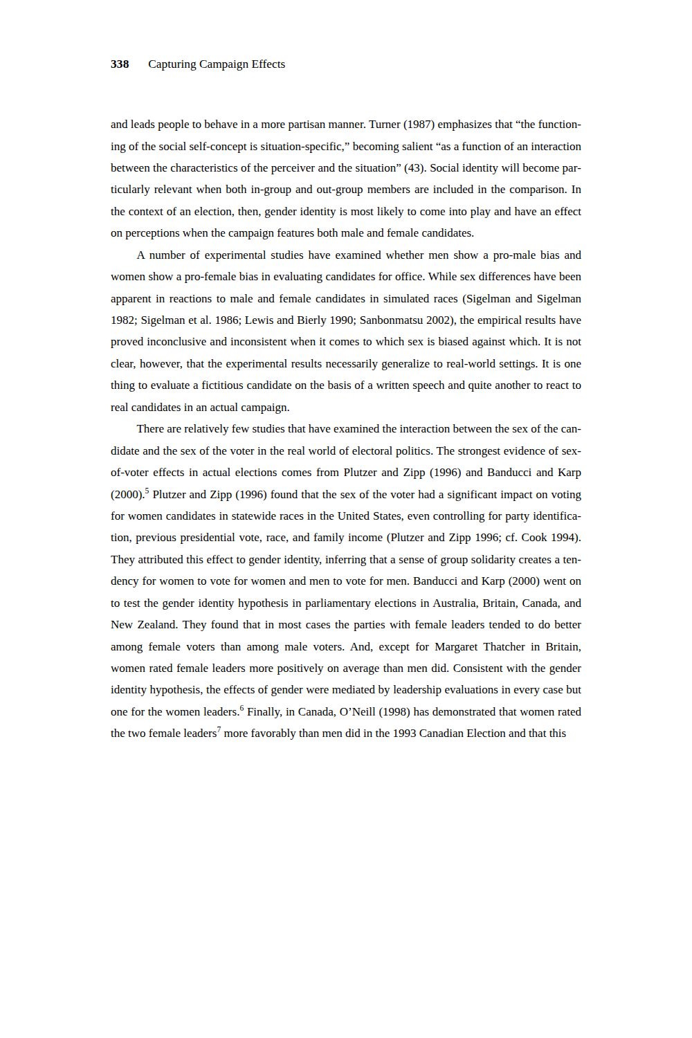338 Capturing Campaign Effects
and leads people to behave in a more partisan manner. Turner (1987) emphasizes that “the functioning of the social self-concept is situation-specific,” becoming salient “as a function of an interaction between the characteristics of the perceiver and the situation” (43). Social identity will become particularly relevant when both in-group and out-group members are included in the comparison. In the context of an election, then, gender identity is most likely to come into play and have an effect on perceptions when the campaign features both male and female candidates.
A number of experimental studies have examined whether men show a pro-male bias and women show a pro-female bias in evaluating candidates for office. While sex differences have been apparent in reactions to male and female candidates in simulated races (Sigelman and Sigelman 1982; Sigelman et al. 1986; Lewis and Bierly 1990; Sanbonmatsu 2002), the empirical results have proved inconclusive and inconsistent when it comes to which sex is biased against which. It is not clear, however, that the experimental results necessarily generalize to real-world settings. It is one thing to evaluate a fictitious candidate on the basis of a written speech and quite another to react to real candidates in an actual campaign.
There are relatively few studies that have examined the interaction between the sex of the candidate and the sex of the voter in the real world of electoral politics. The strongest evidence of sex-of-voter effects in actual elections comes from Plutzer and Zipp (1996) and Banducci and Karp (2000).5 Plutzer and Zipp (1996) found that the sex of the voter had a significant impact on voting for women candidates in statewide races in the United States, even controlling for party identification, previous presidential vote, race, and family income (Plutzer and Zipp 1996; cf. Cook 1994). They attributed this effect to gender identity, inferring that a sense of group solidarity creates a tendency for women to vote for women and men to vote for men. Banducci and Karp (2000) went on to test the gender identity hypothesis in parliamentary elections in Australia, Britain, Canada, and New Zealand. They found that in most cases the parties with female leaders tended to do better among female voters than among male voters. And, except for Margaret Thatcher in Britain, women rated female leaders more positively on average than men did. Consistent with the gender identity hypothesis, the effects of gender were mediated by leadership evaluations in every case but one for the women leaders.6 Finally, in Canada, O’Neill (1998) has demonstrated that women rated the two female leaders7 more favorably than men did in the 1993 Canadian Election and that this